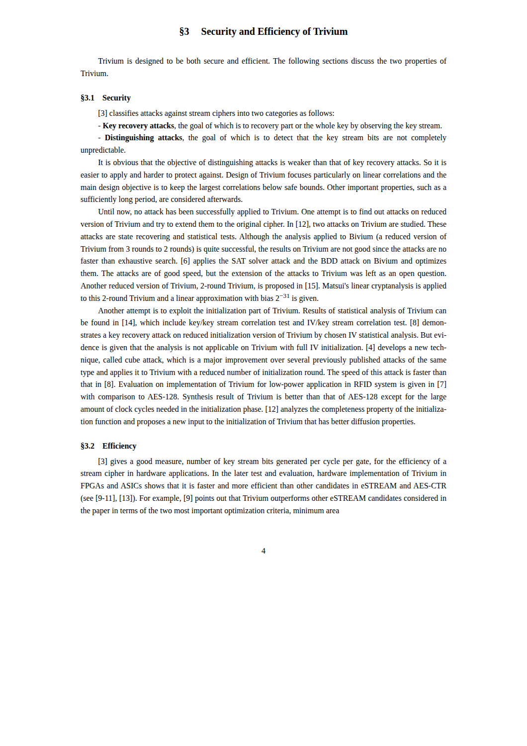§3 Security and Efficiency of Trivium
Trivium is designed to be both secure and efficient. The following sections discuss the two properties of Trivium.
§3.1 Security
[3] classifies attacks against stream ciphers into two categories as follows:
- Key recovery attacks, the goal of which is to recovery part or the whole key by observing the key stream.
- Distinguishing attacks, the goal of which is to detect that the key stream bits are not completely unpredictable.
It is obvious that the objective of distinguishing attacks is weaker than that of key recovery attacks. So it is easier to apply and harder to protect against. Design of Trivium focuses particularly on linear correlations and the main design objective is to keep the largest correlations below safe bounds. Other important properties, such as a sufficiently long period, are considered afterwards.
Until now, no attack has been successfully applied to Trivium. One attempt is to find out attacks on reduced version of Trivium and try to extend them to the original cipher. In [12], two attacks on Trivium are studied. These attacks are state recovering and statistical tests. Although the analysis applied to Bivium (a reduced version of Trivium from 3 rounds to 2 rounds) is quite successful, the results on Trivium are not good since the attacks are no faster than exhaustive search. [6] applies the SAT solver attack and the BDD attack on Bivium and optimizes them. The attacks are of good speed, but the extension of the attacks to Trivium was left as an open question. Another reduced version of Trivium, 2-round Trivium, is proposed in [15]. Matsui's linear cryptanalysis is applied to this 2-round Trivium and a linear approximation with bias 2−31 is given.
Another attempt is to exploit the initialization part of Trivium. Results of statistical analysis of Trivium can be found in [14], which include key/key stream correlation test and IV/key stream correlation test. [8] demonstrates a key recovery attack on reduced initialization version of Trivium by chosen IV statistical analysis. But evidence is given that the analysis is not applicable on Trivium with full IV initialization. [4] develops a new technique, called cube attack, which is a major improvement over several previously published attacks of the same type and applies it to Trivium with a reduced number of initialization round. The speed of this attack is faster than that in [8]. Evaluation on implementation of Trivium for low-power application in RFID system is given in [7] with comparison to AES-128. Synthesis result of Trivium is better than that of AES-128 except for the large amount of clock cycles needed in the initialization phase. [12] analyzes the completeness property of the initialization function and proposes a new input to the initialization of Trivium that has better diffusion properties.
§3.2 Efficiency
[3] gives a good measure, number of key stream bits generated per cycle per gate, for the efficiency of a stream cipher in hardware applications. In the later test and evaluation, hardware implementation of Trivium in FPGAs and ASICs shows that it is faster and more efficient than other candidates in eSTREAM and AES-CTR (see [9-11], [13]). For example, [9] points out that Trivium outperforms other eSTREAM candidates considered in the paper in terms of the two most important optimization criteria, minimum area
4